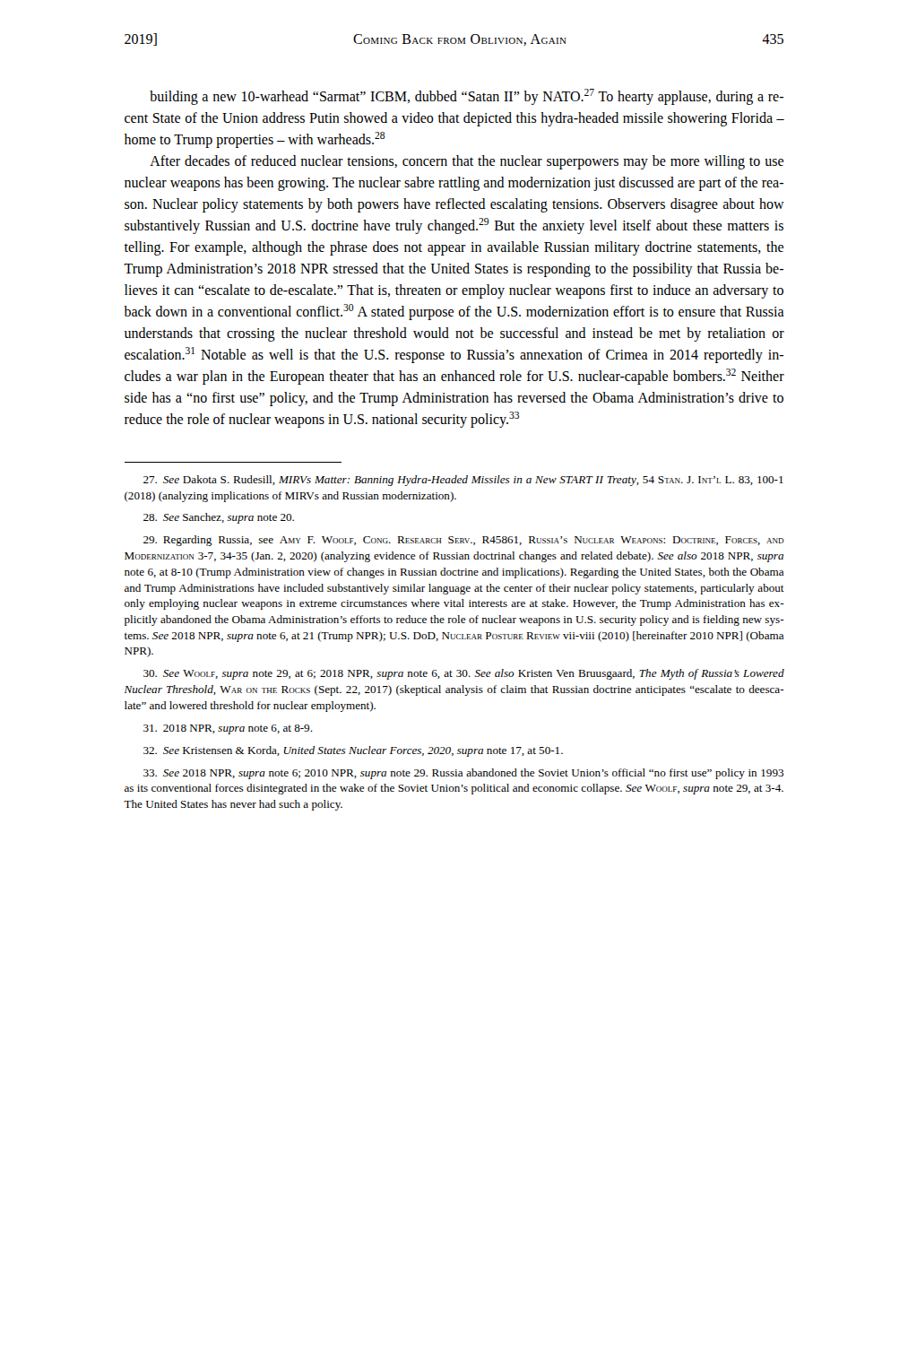2019] Coming Back from Oblivion, Again 435
building a new 10-warhead “Sarmat” ICBM, dubbed “Satan II” by NATO.27 To hearty applause, during a recent State of the Union address Putin showed a video that depicted this hydra-headed missile showering Florida – home to Trump properties – with warheads.28
After decades of reduced nuclear tensions, concern that the nuclear superpowers may be more willing to use nuclear weapons has been growing. The nuclear sabre rattling and modernization just discussed are part of the reason. Nuclear policy statements by both powers have reflected escalating tensions. Observers disagree about how substantively Russian and U.S. doctrine have truly changed.29 But the anxiety level itself about these matters is telling. For example, although the phrase does not appear in available Russian military doctrine statements, the Trump Administration’s 2018 NPR stressed that the United States is responding to the possibility that Russia believes it can “escalate to de-escalate.” That is, threaten or employ nuclear weapons first to induce an adversary to back down in a conventional conflict.30 A stated purpose of the U.S. modernization effort is to ensure that Russia understands that crossing the nuclear threshold would not be successful and instead be met by retaliation or escalation.31 Notable as well is that the U.S. response to Russia’s annexation of Crimea in 2014 reportedly includes a war plan in the European theater that has an enhanced role for U.S. nuclear-capable bombers.32 Neither side has a “no first use” policy, and the Trump Administration has reversed the Obama Administration’s drive to reduce the role of nuclear weapons in U.S. national security policy.33
See Dakota S. Rudesill, MIRVs Matter: Banning Hydra-Headed Missiles in a New START II Treaty, 54 Stan. J. Int’l L. 83, 100-1 (2018) (analyzing implications of MIRVs and Russian modernization).
See Sanchez, supra note 20.
Regarding Russia, see Amy F. Woolf, Cong. Research Serv., R45861, Russia’s Nuclear Weapons: Doctrine, Forces, and Modernization 3-7, 34-35 (Jan. 2, 2020) (analyzing evidence of Russian doctrinal changes and related debate). See also 2018 NPR, supra note 6, at 8-10 (Trump Administration view of changes in Russian doctrine and implications). Regarding the United States, both the Obama and Trump Administrations have included substantively similar language at the center of their nuclear policy statements, particularly about only employing nuclear weapons in extreme circumstances where vital interests are at stake. However, the Trump Administration has explicitly abandoned the Obama Administration’s efforts to reduce the role of nuclear weapons in U.S. security policy and is fielding new systems. See 2018 NPR, supra note 6, at 21 (Trump NPR); U.S. DoD, Nuclear Posture Review vii-viii (2010) [hereinafter 2010 NPR] (Obama NPR).
See Woolf, supra note 29, at 6; 2018 NPR, supra note 6, at 30. See also Kristen Ven Bruusgaard, The Myth of Russia’s Lowered Nuclear Threshold, War on the Rocks (Sept. 22, 2017) (skeptical analysis of claim that Russian doctrine anticipates “escalate to deescalate” and lowered threshold for nuclear employment).
2018 NPR, supra note 6, at 8-9.
See Kristensen & Korda, United States Nuclear Forces, 2020, supra note 17, at 50-1.
See 2018 NPR, supra note 6; 2010 NPR, supra note 29. Russia abandoned the Soviet Union’s official “no first use” policy in 1993 as its conventional forces disintegrated in the wake of the Soviet Union’s political and economic collapse. See Woolf, supra note 29, at 3-4. The United States has never had such a policy.